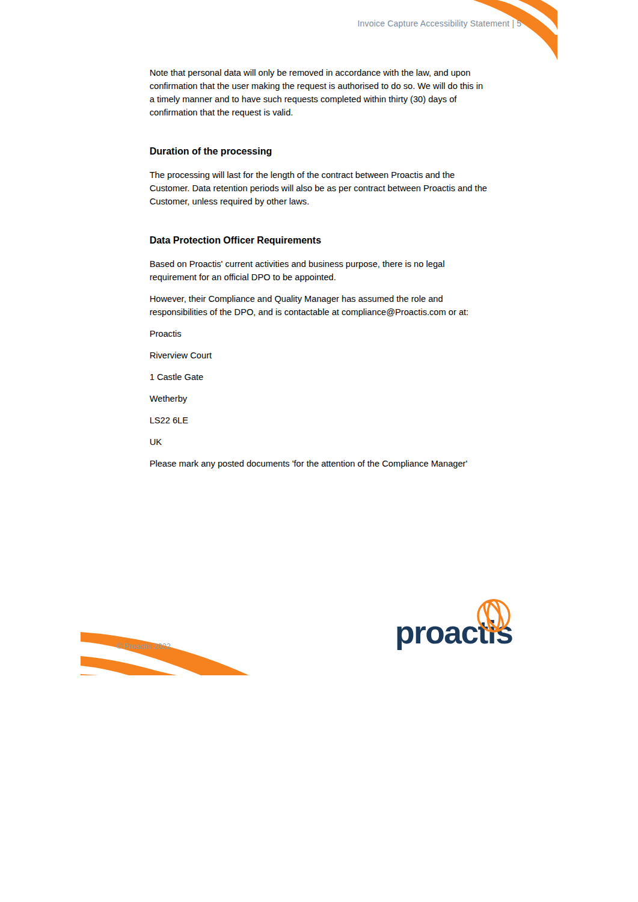Invoice Capture Accessibility Statement | 5
Note that personal data will only be removed in accordance with the law, and upon confirmation that the user making the request is authorised to do so. We will do this in a timely manner and to have such requests completed within thirty (30) days of confirmation that the request is valid.
Duration of the processing
The processing will last for the length of the contract between Proactis and the Customer. Data retention periods will also be as per contract between Proactis and the Customer, unless required by other laws.
Data Protection Officer Requirements
Based on Proactis' current activities and business purpose, there is no legal requirement for an official DPO to be appointed.
However, their Compliance and Quality Manager has assumed the role and responsibilities of the DPO, and is contactable at compliance@Proactis.com or at:
Proactis
Riverview Court
1 Castle Gate
Wetherby
LS22 6LE
UK
Please mark any posted documents 'for the attention of the Compliance Manager'
© Proactis 2022
proactis